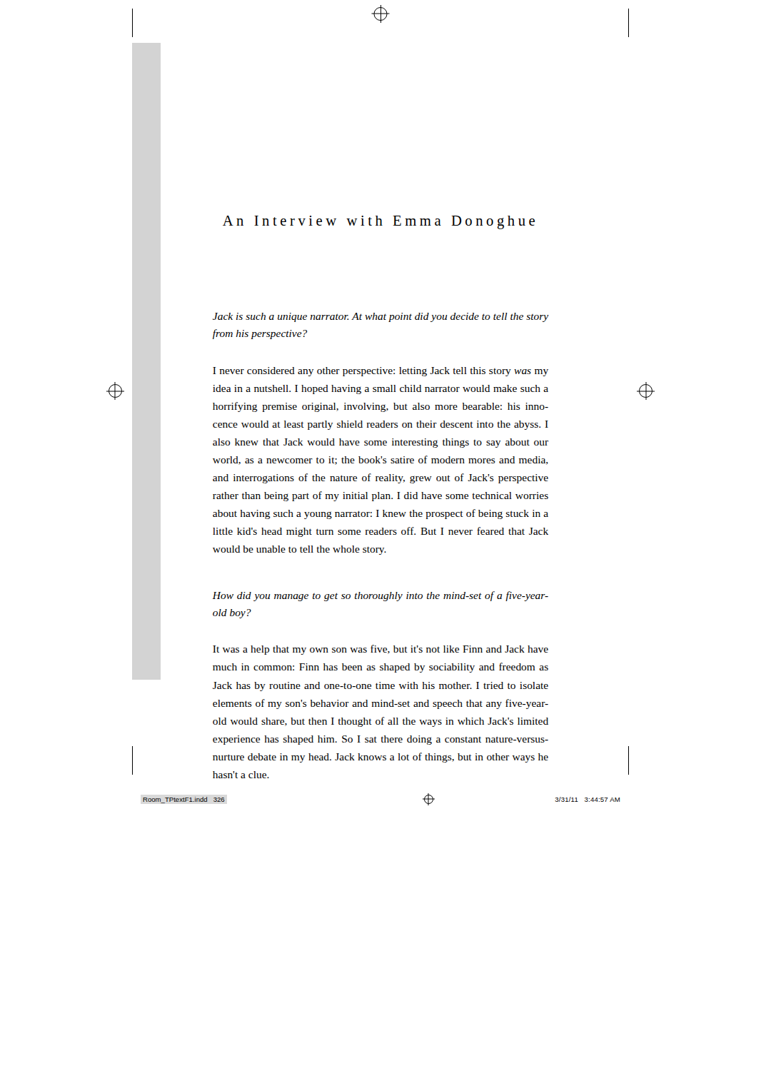An Interview with Emma Donoghue
Jack is such a unique narrator. At what point did you decide to tell the story from his perspective?
I never considered any other perspective: letting Jack tell this story was my idea in a nutshell. I hoped having a small child narrator would make such a horrifying premise original, involving, but also more bearable: his innocence would at least partly shield readers on their descent into the abyss. I also knew that Jack would have some interesting things to say about our world, as a newcomer to it; the book's satire of modern mores and media, and interrogations of the nature of reality, grew out of Jack's perspective rather than being part of my initial plan. I did have some technical worries about having such a young narrator: I knew the prospect of being stuck in a little kid's head might turn some readers off. But I never feared that Jack would be unable to tell the whole story.
How did you manage to get so thoroughly into the mind-set of a five-year-old boy?
It was a help that my own son was five, but it's not like Finn and Jack have much in common: Finn has been as shaped by sociability and freedom as Jack has by routine and one-to-one time with his mother. I tried to isolate elements of my son's behavior and mind-set and speech that any five-year-old would share, but then I thought of all the ways in which Jack's limited experience has shaped him. So I sat there doing a constant nature-versus-nurture debate in my head. Jack knows a lot of things, but in other ways he hasn't a clue.
Room_TPtextF1.indd 326
3/31/11 3:44:57 AM